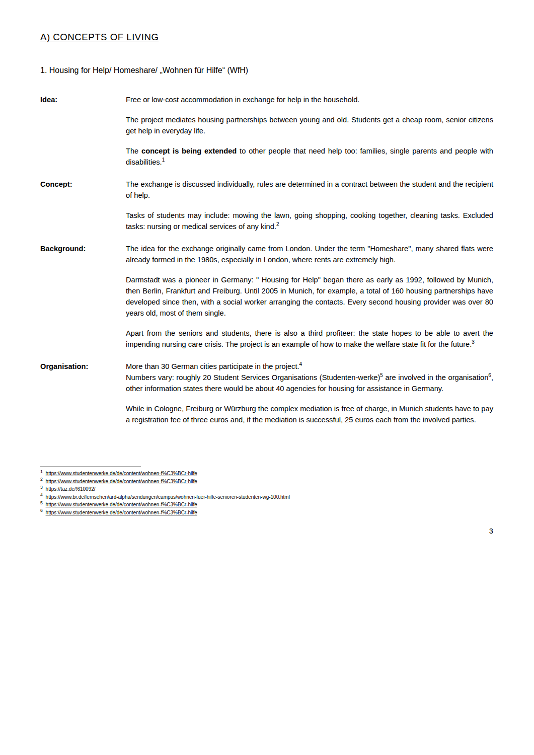A) CONCEPTS OF LIVING
1. Housing for Help/ Homeshare/ „Wohnen für Hilfe“ (WfH)
| Idea: | Free or low-cost accommodation in exchange for help in the household. The project mediates housing partnerships between young and old. Students get a cheap room, senior citizens get help in everyday life. The concept is being extended to other people that need help too: families, single parents and people with disabilities. 1 |
| Concept: | The exchange is discussed individually, rules are determined in a contract between the student and the recipient of help. Tasks of students may include: mowing the lawn, going shopping, cooking together, cleaning tasks. Excluded tasks: nursing or medical services of any kind. 2 |
| Background: | The idea for the exchange originally came from London. Under the term "Homeshare", many shared flats were already formed in the 1980s, especially in London, where rents are extremely high. Darmstadt was a pioneer in Germany: " Housing for Help" began there as early as 1992, followed by Munich, then Berlin, Frankfurt and Freiburg. Until 2005 in Munich, for example, a total of 160 housing partnerships have developed since then, with a social worker arranging the contacts. Every second housing provider was over 80 years old, most of them single. Apart from the seniors and students, there is also a third profiteer: the state hopes to be able to avert the impending nursing care crisis. The project is an example of how to make the welfare state fit for the future. 3 |
| Organisation: | More than 30 German cities participate in the project. 4 Numbers vary: roughly 20 Student Services Organisations (Studenten-werke) 5 are involved in the organisation 6 , other information states there would be about 40 agencies for housing for assistance in Germany. While in Cologne, Freiburg or Würzburg the complex mediation is free of charge, in Munich students have to pay a registration fee of three euros and, if the mediation is successful, 25 euros each from the involved parties. |
1 https://www.studentenwerke.de/de/content/wohnen-f%C3%BCr-hilfe
2 https://www.studentenwerke.de/de/content/wohnen-f%C3%BCr-hilfe
3 https://taz.de/!610092/
4 https://www.br.de/fernsehen/ard-alpha/sendungen/campus/wohnen-fuer-hilfe-senioren-studenten-wg-100.html
5 https://www.studentenwerke.de/de/content/wohnen-f%C3%BCr-hilfe
6 https://www.studentenwerke.de/de/content/wohnen-f%C3%BCr-hilfe
3